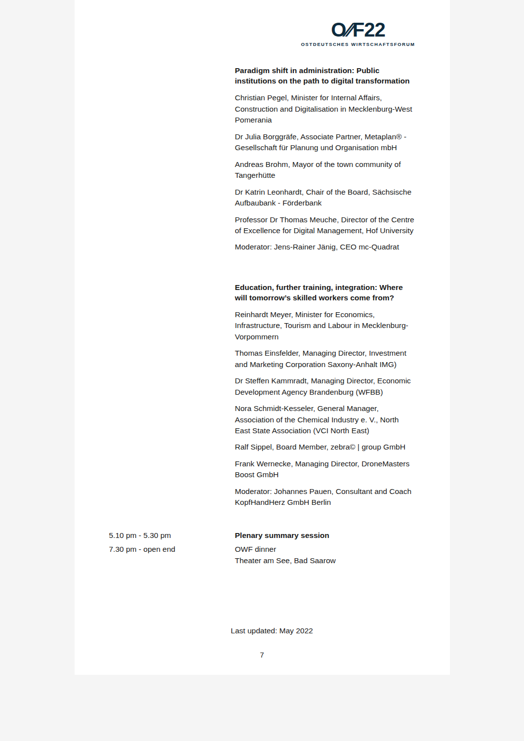O∕∕F22
OSTDEUTSCHES WIRTSCHAFTSFORUM
Paradigm shift in administration: Public institutions on the path to digital transformation
Christian Pegel, Minister for Internal Affairs, Construction and Digitalisation in Mecklenburg-West Pomerania
Dr Julia Borggräfe, Associate Partner, Metaplan® - Gesellschaft für Planung und Organisation mbH
Andreas Brohm, Mayor of the town community of Tangerhütte
Dr Katrin Leonhardt, Chair of the Board, Sächsische Aufbaubank - Förderbank
Professor Dr Thomas Meuche, Director of the Centre of Excellence for Digital Management, Hof University
Moderator: Jens-Rainer Jänig, CEO mc-Quadrat
Education, further training, integration: Where will tomorrow’s skilled workers come from?
Reinhardt Meyer, Minister for Economics, Infrastructure, Tourism and Labour in Mecklenburg-Vorpommern
Thomas Einsfelder, Managing Director, Investment and Marketing Corporation Saxony-Anhalt IMG)
Dr Steffen Kammradt, Managing Director, Economic Development Agency Brandenburg (WFBB)
Nora Schmidt-Kesseler, General Manager, Association of the Chemical Industry e. V., North East State Association (VCI North East)
Ralf Sippel, Board Member, zebra© | group GmbH
Frank Wernecke, Managing Director, DroneMasters Boost GmbH
Moderator: Johannes Pauen, Consultant and Coach KopfHandHerz GmbH Berlin
5.10 pm - 5.30 pm
Plenary summary session
7.30 pm - open end
OWF dinner
Theater am See, Bad Saarow
Last updated: May 2022
7